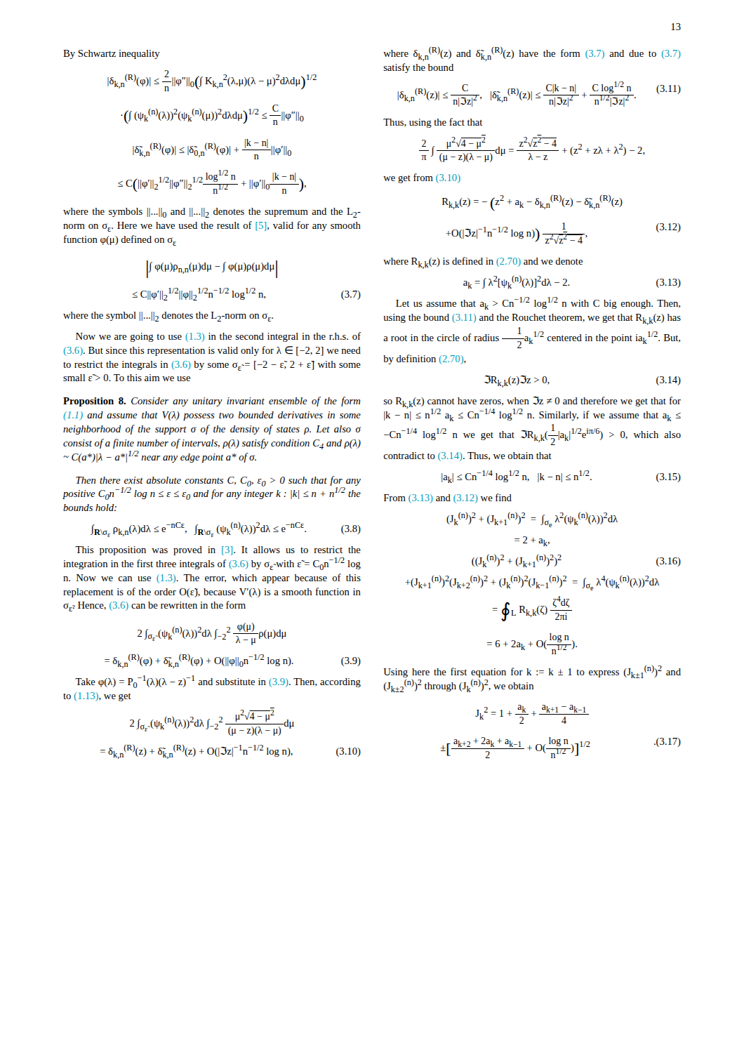13
By Schwartz inequality
|δk,n(R)(φ)| ≤ 2 n||φ″||0(∫ Kk,n2(λ,μ)(λ − μ)2dλdμ)1/2
·(∫ (ψk(n)(λ))2(ψk(n)(μ))2dλdμ)1/2 ≤ Cn||φ″||0
|δ̃k,n(R)(φ)| ≤ |δ̃0,n(R)(φ)| + |k − n|n||φ′||0
≤ C(||φ′||21/2||φ″||21/2log1/2 n n1/2 + ||φ′||0|k − n|n),
where the symbols ||...||0 and ||...||2 denotes the supremum and the L2-norm on σε. Here we have used the result of [5], valid for any smooth function φ(μ) defined on σε
|∫ φ(μ)ρn,n(μ)dμ − ∫ φ(μ)ρ(μ)dμ|
≤ C||φ′||21/2||φ||21/2n−1/2 log1/2 n, (3.7)
where the symbol ||...||2 denotes the L2-norm on σε.
Now we are going to use (1.3) in the second integral in the r.h.s. of (3.6). But since this representation is valid only for λ ∈ [−2, 2] we need to restrict the integrals in (3.6) by some σε̃ = [−2 − ε̃, 2 + ε̃] with some small ε̃ > 0. To this aim we use
Proposition 8. Consider any unitary invariant ensemble of the form (1.1) and assume that V(λ) possess two bounded derivatives in some neighborhood of the support σ of the density of states ρ. Let also σ consist of a finite number of intervals, ρ(λ) satisfy condition C4 and ρ(λ) ~ C(a*)|λ − a*|1/2 near any edge point a* of σ.
Then there exist absolute constants C, C0, ε0 > 0 such that for any positive C0n−1/2 log n ≤ ε ≤ ε0 and for any integer k : |k| ≤ n + n1/2 the bounds hold:
∫R\σε ρk,n(λ)dλ ≤ e−nCε, ∫R\σε (ψk(n)(λ))2dλ ≤ e−nCε. (3.8)
This proposition was proved in [3]. It allows us to restrict the integration in the first three integrals of (3.6) by σε̃ with ε̃ = C0n−1/2 log n. Now we can use (1.3). The error, which appear because of this replacement is of the order O(ε̃), because V′(λ) is a smooth function in σε̃. Hence, (3.6) can be rewritten in the form
2 ∫σε̃ (ψk(n)(λ))2dλ ∫−22 φ(μ) λ − μρ(μ)dμ
= δk,n(R)(φ) + δ̃k,n(R)(φ) + O(||φ||0n−1/2 log n). (3.9)
Take φ(λ) = P0−1(λ)(λ − z)−1 and substitute in (3.9). Then, according to (1.13), we get
2 ∫σε̃ (ψk(n)(λ))2dλ ∫−22 μ2√4 − μ2(μ − z)(λ − μ) dμ
= δk,n(R)(z) + δ̃k,n(R)(z) + O(|ℑz|−1n−1/2 log n), (3.10)
where δk,n(R)(z) and δ̃k,n(R)(z) have the form (3.7) and due to (3.7) satisfy the bound
|δk,n(R)(z)| ≤ Cn|ℑz|2, |δ̃k,n(R)(z)| ≤ C|k − n|n|ℑz|2 + C log1/2 n n1/2|ℑz|2. (3.11)
Thus, using the fact that
2 π ∫ μ2√4 − μ2(μ − z)(λ − μ) dμ = z2√z2 − 4 λ − z + (z2 + zλ + λ2) − 2,
we get from (3.10)
Rk,k(z) = − (z2 + ak − δk,n(R)(z) − δ̃k,n(R)(z)
+O(|ℑz|−1n−1/2 log n)) 1 z2√z2 − 4, (3.12)
where Rk,k(z) is defined in (2.70) and we denote
ak = ∫ λ2[ψk(n)(λ)]2dλ − 2. (3.13)
Let us assume that ak > Cn−1/2 log1/2 n with C big enough. Then, using the bound (3.11) and the Rouchet theorem, we get that Rk,k(z) has a root in the circle of radius 12ak1/2 centered in the point iak1/2. But, by definition (2.70),
ℑRk,k(z)ℑz > 0, (3.14)
so Rk,k(z) cannot have zeros, when ℑz ≠ 0 and therefore we get that for |k − n| ≤ n1/2 ak ≤ Cn−1/4 log1/2 n. Similarly, if we assume that ak ≤ −Cn−1/4 log1/2 n we get that ℑRk,k(12|ak|1/2eiπ/6) > 0, which also contradict to (3.14). Thus, we obtain that
|ak| ≤ Cn−1/4 log1/2 n, |k − n| ≤ n1/2. (3.15)
From (3.13) and (3.12) we find
(Jk(n))2 + (Jk+1(n))2 = ∫σe λ2(ψk(n)(λ))2dλ
= 2 + ak,
((Jk(n))2 + (Jk+1(n))2)2 (3.16)
+(Jk+1(n))2(Jk+2(n))2 + (Jk(n))2(Jk−1(n))2 = ∫σe λ4(ψk(n)(λ))2dλ
= ∮L Rk,k(ζ) ζ4dζ 2πi
= 6 + 2ak + O(log n n1/2).
Using here the first equation for k := k ± 1 to express (Jk±1(n))2 and (Jk±2(n))2 through (Jk(n))2, we obtain
Jk2 = 1 + ak 2 + ak+1 − ak−14
±[ak+2 + 2ak + ak−12 + O(log n n1/2)]1/2 .(3.17)